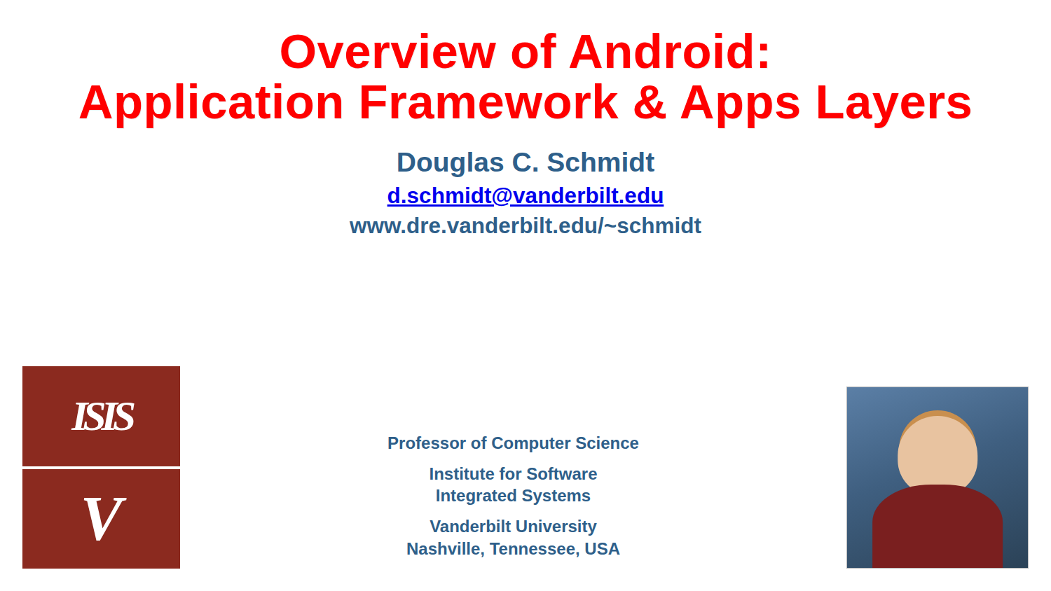Overview of Android: Application Framework & Apps Layers
Douglas C. Schmidt
d.schmidt@vanderbilt.edu
www.dre.vanderbilt.edu/~schmidt
ISIS
V
Professor of Computer Science
Institute for Software
Integrated Systems
Vanderbilt University
Nashville, Tennessee, USA